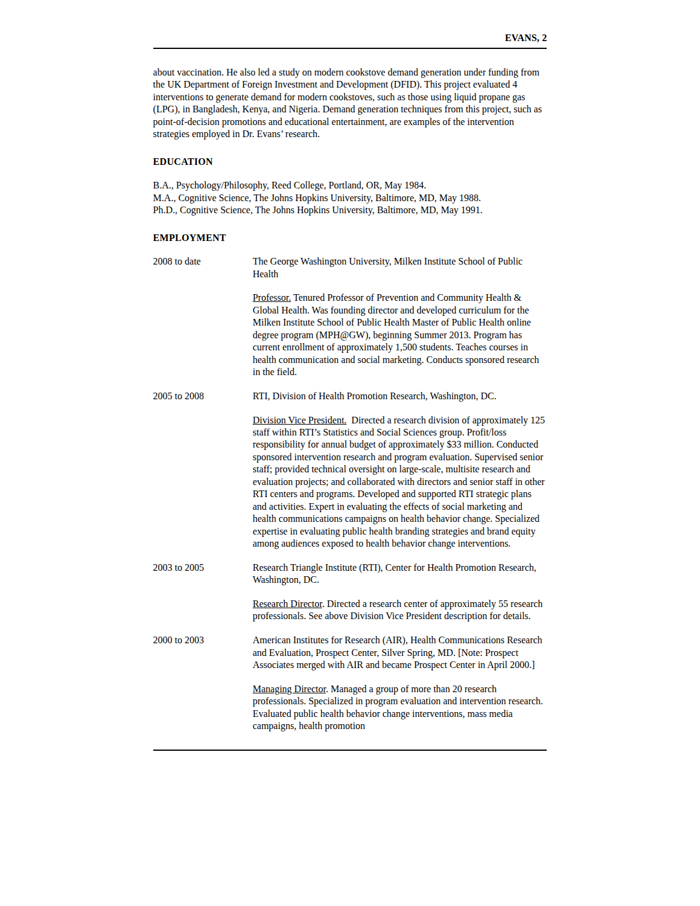EVANS, 2
about vaccination. He also led a study on modern cookstove demand generation under funding from the UK Department of Foreign Investment and Development (DFID). This project evaluated 4 interventions to generate demand for modern cookstoves, such as those using liquid propane gas (LPG), in Bangladesh, Kenya, and Nigeria. Demand generation techniques from this project, such as point-of-decision promotions and educational entertainment, are examples of the intervention strategies employed in Dr. Evans’ research.
EDUCATION
B.A., Psychology/Philosophy, Reed College, Portland, OR, May 1984.
M.A., Cognitive Science, The Johns Hopkins University, Baltimore, MD, May 1988.
Ph.D., Cognitive Science, The Johns Hopkins University, Baltimore, MD, May 1991.
EMPLOYMENT
| 2008 to date | The George Washington University, Milken Institute School of Public Health |
| | Professor. Tenured Professor of Prevention and Community Health & Global Health. Was founding director and developed curriculum for the Milken Institute School of Public Health Master of Public Health online degree program (MPH@GW), beginning Summer 2013. Program has current enrollment of approximately 1,500 students. Teaches courses in health communication and social marketing. Conducts sponsored research in the field. |
| 2005 to 2008 | RTI, Division of Health Promotion Research, Washington, DC. |
| | Division Vice President. Directed a research division of approximately 125 staff within RTI’s Statistics and Social Sciences group. Profit/loss responsibility for annual budget of approximately $33 million. Conducted sponsored intervention research and program evaluation. Supervised senior staff; provided technical oversight on large-scale, multisite research and evaluation projects; and collaborated with directors and senior staff in other RTI centers and programs. Developed and supported RTI strategic plans and activities. Expert in evaluating the effects of social marketing and health communications campaigns on health behavior change. Specialized expertise in evaluating public health branding strategies and brand equity among audiences exposed to health behavior change interventions. |
| 2003 to 2005 | Research Triangle Institute (RTI), Center for Health Promotion Research, Washington, DC. |
| | Research Director . Directed a research center of approximately 55 research professionals. See above Division Vice President description for details. |
| 2000 to 2003 | American Institutes for Research (AIR), Health Communications Research and Evaluation, Prospect Center, Silver Spring, MD. [Note: Prospect Associates merged with AIR and became Prospect Center in April 2000.] |
| | Managing Director . Managed a group of more than 20 research professionals. Specialized in program evaluation and intervention research. Evaluated public health behavior change interventions, mass media campaigns, health promotion |